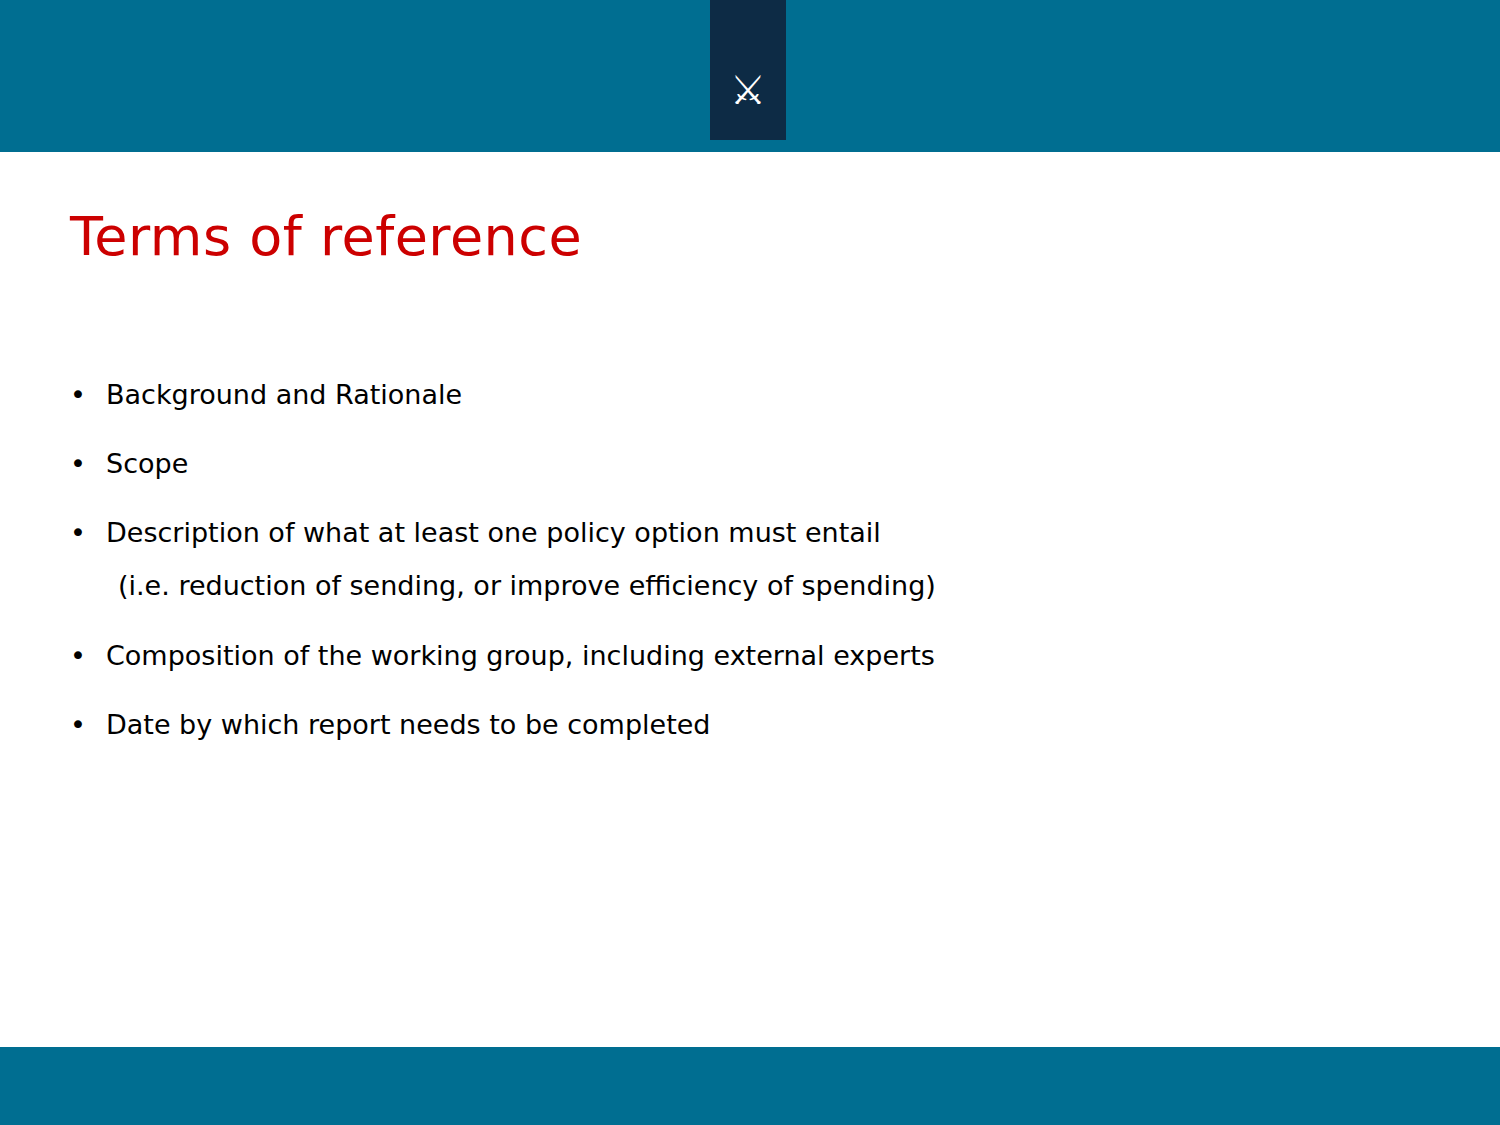⚔
Terms of reference
Background and Rationale
Scope
Description of what at least one policy option must entail (i.e. reduction of sending, or improve efficiency of spending)
Composition of the working group, including external experts
Date by which report needs to be completed